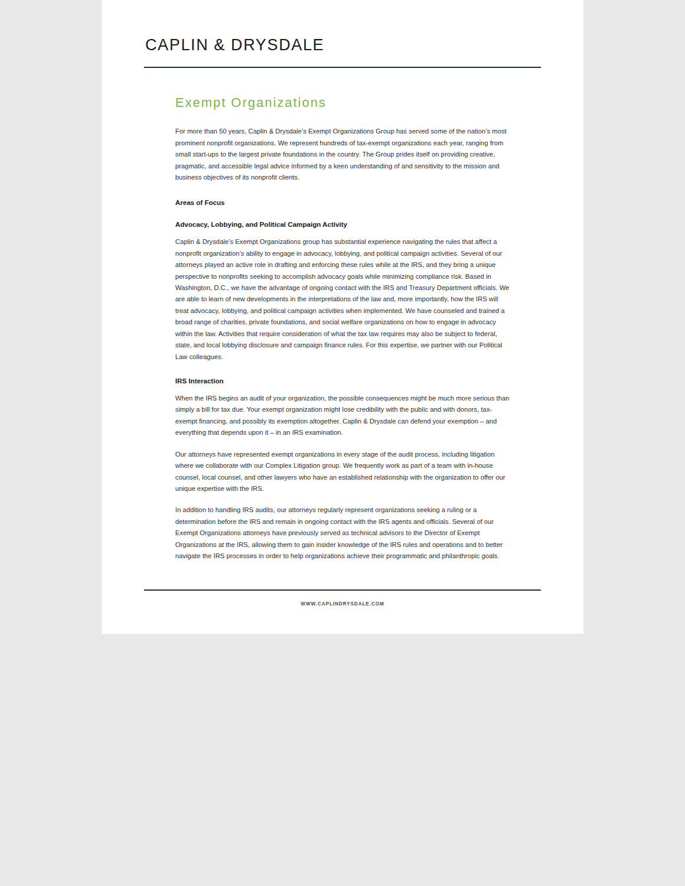CAPLIN & DRYSDALE
Exempt Organizations
For more than 50 years, Caplin & Drysdale’s Exempt Organizations Group has served some of the nation’s most prominent nonprofit organizations. We represent hundreds of tax-exempt organizations each year, ranging from small start-ups to the largest private foundations in the country. The Group prides itself on providing creative, pragmatic, and accessible legal advice informed by a keen understanding of and sensitivity to the mission and business objectives of its nonprofit clients.
Areas of Focus
Advocacy, Lobbying, and Political Campaign Activity
Caplin & Drysdale’s Exempt Organizations group has substantial experience navigating the rules that affect a nonprofit organization’s ability to engage in advocacy, lobbying, and political campaign activities. Several of our attorneys played an active role in drafting and enforcing these rules while at the IRS, and they bring a unique perspective to nonprofits seeking to accomplish advocacy goals while minimizing compliance risk. Based in Washington, D.C., we have the advantage of ongoing contact with the IRS and Treasury Department officials. We are able to learn of new developments in the interpretations of the law and, more importantly, how the IRS will treat advocacy, lobbying, and political campaign activities when implemented. We have counseled and trained a broad range of charities, private foundations, and social welfare organizations on how to engage in advocacy within the law. Activities that require consideration of what the tax law requires may also be subject to federal, state, and local lobbying disclosure and campaign finance rules. For this expertise, we partner with our Political Law colleagues.
IRS Interaction
When the IRS begins an audit of your organization, the possible consequences might be much more serious than simply a bill for tax due. Your exempt organization might lose credibility with the public and with donors, tax-exempt financing, and possibly its exemption altogether. Caplin & Drysdale can defend your exemption – and everything that depends upon it – in an IRS examination.
Our attorneys have represented exempt organizations in every stage of the audit process, including litigation where we collaborate with our Complex Litigation group. We frequently work as part of a team with in-house counsel, local counsel, and other lawyers who have an established relationship with the organization to offer our unique expertise with the IRS.
In addition to handling IRS audits, our attorneys regularly represent organizations seeking a ruling or a determination before the IRS and remain in ongoing contact with the IRS agents and officials. Several of our Exempt Organizations attorneys have previously served as technical advisors to the Director of Exempt Organizations at the IRS, allowing them to gain insider knowledge of the IRS rules and operations and to better navigate the IRS processes in order to help organizations achieve their programmatic and philanthropic goals.
WWW.CAPLINDRYSDALE.COM